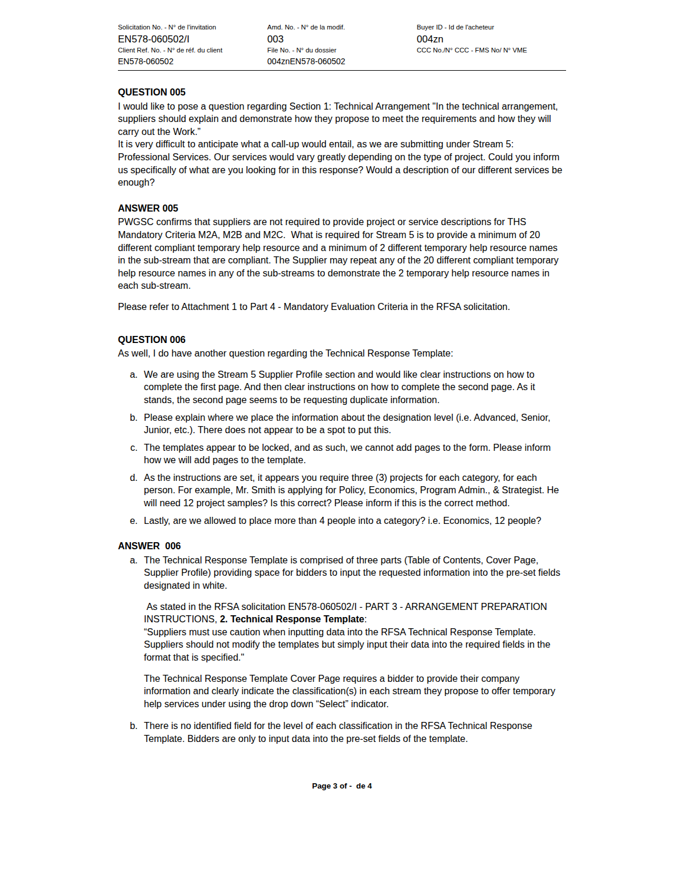| Solicitation No. - N° de l'invitation | Amd. No. - N° de la modif. | Buyer ID - Id de l'acheteur |
| EN578-060502/I | 003 | 004zn |
| Client Ref. No. - N° de réf. du client | File No. - N° du dossier | CCC No./N° CCC - FMS No/ N° VME |
| EN578-060502 | 004znEN578-060502 | |
QUESTION 005
I would like to pose a question regarding Section 1: Technical Arrangement "In the technical arrangement, suppliers should explain and demonstrate how they propose to meet the requirements and how they will carry out the Work.”
It is very difficult to anticipate what a call-up would entail, as we are submitting under Stream 5: Professional Services. Our services would vary greatly depending on the type of project. Could you inform us specifically of what are you looking for in this response? Would a description of our different services be enough?
ANSWER 005
PWGSC confirms that suppliers are not required to provide project or service descriptions for THS Mandatory Criteria M2A, M2B and M2C. What is required for Stream 5 is to provide a minimum of 20 different compliant temporary help resource and a minimum of 2 different temporary help resource names in the sub-stream that are compliant. The Supplier may repeat any of the 20 different compliant temporary help resource names in any of the sub-streams to demonstrate the 2 temporary help resource names in each sub-stream.
Please refer to Attachment 1 to Part 4 - Mandatory Evaluation Criteria in the RFSA solicitation.
QUESTION 006
As well, I do have another question regarding the Technical Response Template:
We are using the Stream 5 Supplier Profile section and would like clear instructions on how to complete the first page. And then clear instructions on how to complete the second page. As it stands, the second page seems to be requesting duplicate information.
Please explain where we place the information about the designation level (i.e. Advanced, Senior, Junior, etc.). There does not appear to be a spot to put this.
The templates appear to be locked, and as such, we cannot add pages to the form. Please inform how we will add pages to the template.
As the instructions are set, it appears you require three (3) projects for each category, for each person. For example, Mr. Smith is applying for Policy, Economics, Program Admin., & Strategist. He will need 12 project samples? Is this correct? Please inform if this is the correct method.
Lastly, are we allowed to place more than 4 people into a category? i.e. Economics, 12 people?
ANSWER 006
The Technical Response Template is comprised of three parts (Table of Contents, Cover Page, Supplier Profile) providing space for bidders to input the requested information into the pre-set fields designated in white.
As stated in the RFSA solicitation EN578-060502/I - PART 3 - ARRANGEMENT PREPARATION INSTRUCTIONS, 2. Technical Response Template:
“Suppliers must use caution when inputting data into the RFSA Technical Response Template. Suppliers should not modify the templates but simply input their data into the required fields in the format that is specified."
The Technical Response Template Cover Page requires a bidder to provide their company information and clearly indicate the classification(s) in each stream they propose to offer temporary help services under using the drop down “Select” indicator.
There is no identified field for the level of each classification in the RFSA Technical Response Template. Bidders are only to input data into the pre-set fields of the template.
Page 3 of - de 4